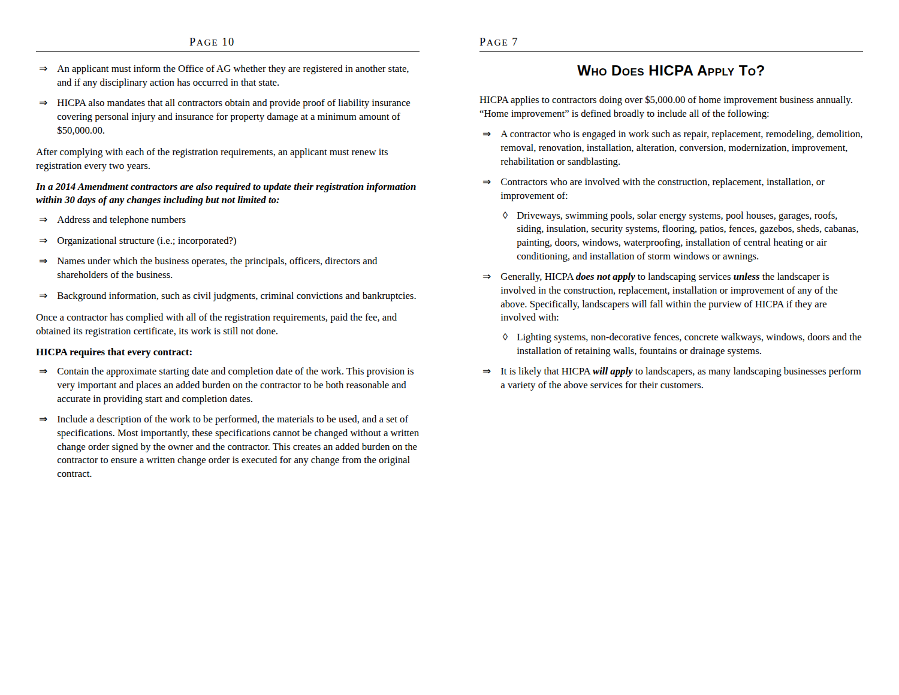PAGE 10
An applicant must inform the Office of AG whether they are registered in another state, and if any disciplinary action has occurred in that state.
HICPA also mandates that all contractors obtain and provide proof of liability insurance covering personal injury and insurance for property damage at a minimum amount of $50,000.00.
After complying with each of the registration requirements, an applicant must renew its registration every two years.
In a 2014 Amendment contractors are also required to update their registration information within 30 days of any changes including but not limited to:
Address and telephone numbers
Organizational structure (i.e.; incorporated?)
Names under which the business operates, the principals, officers, directors and shareholders of the business.
Background information, such as civil judgments, criminal convictions and bankruptcies.
Once a contractor has complied with all of the registration requirements, paid the fee, and obtained its registration certificate, its work is still not done.
HICPA requires that every contract:
Contain the approximate starting date and completion date of the work. This provision is very important and places an added burden on the contractor to be both reasonable and accurate in providing start and completion dates.
Include a description of the work to be performed, the materials to be used, and a set of specifications. Most importantly, these specifications cannot be changed without a written change order signed by the owner and the contractor. This creates an added burden on the contractor to ensure a written change order is executed for any change from the original contract.
PAGE 7
Who Does HICPA Apply To?
HICPA applies to contractors doing over $5,000.00 of home improvement business annually. “Home improvement” is defined broadly to include all of the following:
A contractor who is engaged in work such as repair, replacement, remodeling, demolition, removal, renovation, installation, alteration, conversion, modernization, improvement, rehabilitation or sandblasting.
Contractors who are involved with the construction, replacement, installation, or improvement of:
Driveways, swimming pools, solar energy systems, pool houses, garages, roofs, siding, insulation, security systems, flooring, patios, fences, gazebos, sheds, cabanas, painting, doors, windows, waterproofing, installation of central heating or air conditioning, and installation of storm windows or awnings.
Generally, HICPA does not apply to landscaping services unless the landscaper is involved in the construction, replacement, installation or improvement of any of the above. Specifically, landscapers will fall within the purview of HICPA if they are involved with:
Lighting systems, non-decorative fences, concrete walkways, windows, doors and the installation of retaining walls, fountains or drainage systems.
It is likely that HICPA will apply to landscapers, as many landscaping businesses perform a variety of the above services for their customers.